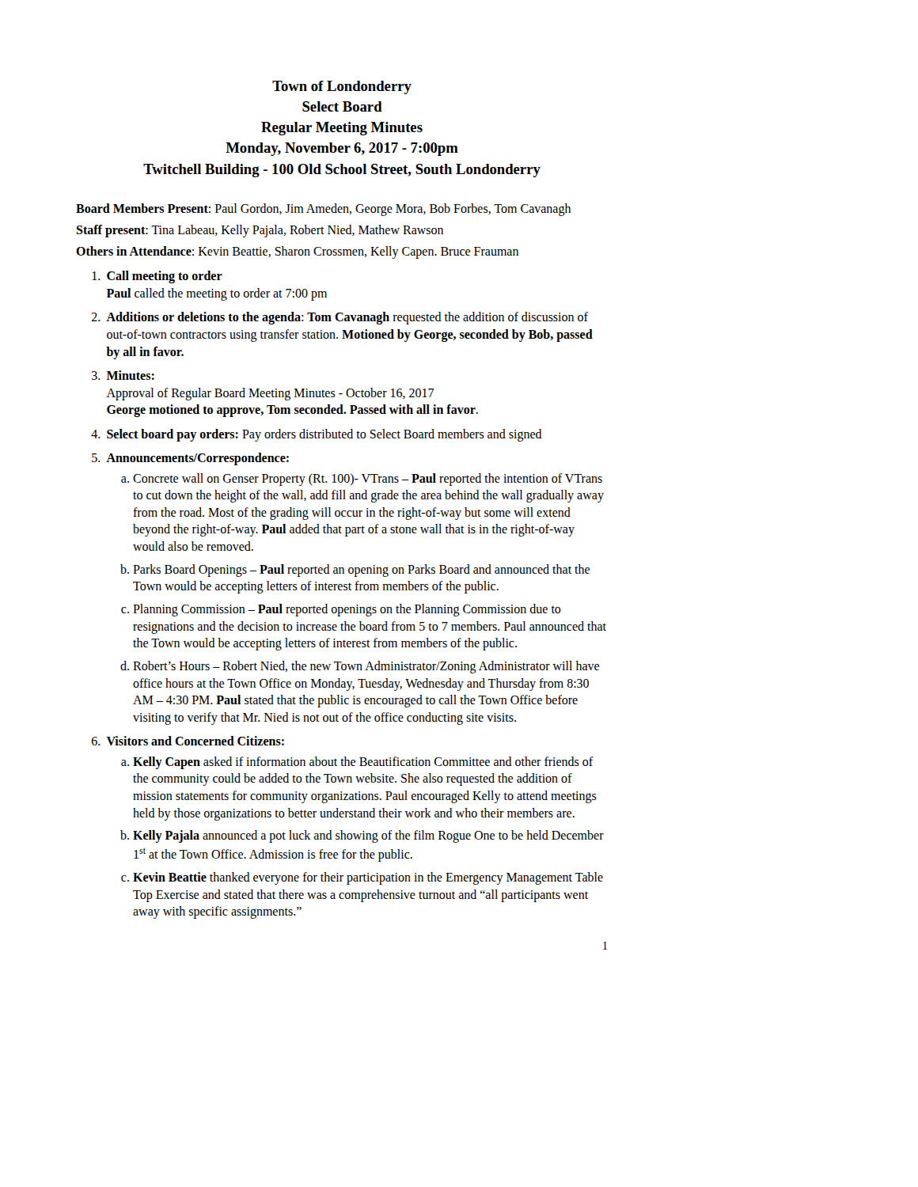Town of Londonderry
Select Board
Regular Meeting Minutes
Monday, November 6, 2017 - 7:00pm
Twitchell Building - 100 Old School Street, South Londonderry
Board Members Present: Paul Gordon, Jim Ameden, George Mora, Bob Forbes, Tom Cavanagh
Staff present: Tina Labeau, Kelly Pajala, Robert Nied, Mathew Rawson
Others in Attendance: Kevin Beattie, Sharon Crossmen, Kelly Capen. Bruce Frauman
Call meeting to order
Paul called the meeting to order at 7:00 pm
Additions or deletions to the agenda: Tom Cavanagh requested the addition of discussion of out-of-town contractors using transfer station. Motioned by George, seconded by Bob, passed by all in favor.
Minutes:
Approval of Regular Board Meeting Minutes - October 16, 2017
George motioned to approve, Tom seconded. Passed with all in favor.
Select board pay orders: Pay orders distributed to Select Board members and signed
Announcements/Correspondence:
Concrete wall on Genser Property (Rt. 100)- VTrans – Paul reported the intention of VTrans to cut down the height of the wall, add fill and grade the area behind the wall gradually away from the road. Most of the grading will occur in the right-of-way but some will extend beyond the right-of-way. Paul added that part of a stone wall that is in the right-of-way would also be removed.
Parks Board Openings – Paul reported an opening on Parks Board and announced that the Town would be accepting letters of interest from members of the public.
Planning Commission – Paul reported openings on the Planning Commission due to resignations and the decision to increase the board from 5 to 7 members. Paul announced that the Town would be accepting letters of interest from members of the public.
Robert’s Hours – Robert Nied, the new Town Administrator/Zoning Administrator will have office hours at the Town Office on Monday, Tuesday, Wednesday and Thursday from 8:30 AM – 4:30 PM. Paul stated that the public is encouraged to call the Town Office before visiting to verify that Mr. Nied is not out of the office conducting site visits.
Visitors and Concerned Citizens:
Kelly Capen asked if information about the Beautification Committee and other friends of the community could be added to the Town website. She also requested the addition of mission statements for community organizations. Paul encouraged Kelly to attend meetings held by those organizations to better understand their work and who their members are.
Kelly Pajala announced a pot luck and showing of the film Rogue One to be held December 1st at the Town Office. Admission is free for the public.
Kevin Beattie thanked everyone for their participation in the Emergency Management Table Top Exercise and stated that there was a comprehensive turnout and “all participants went away with specific assignments.”
1